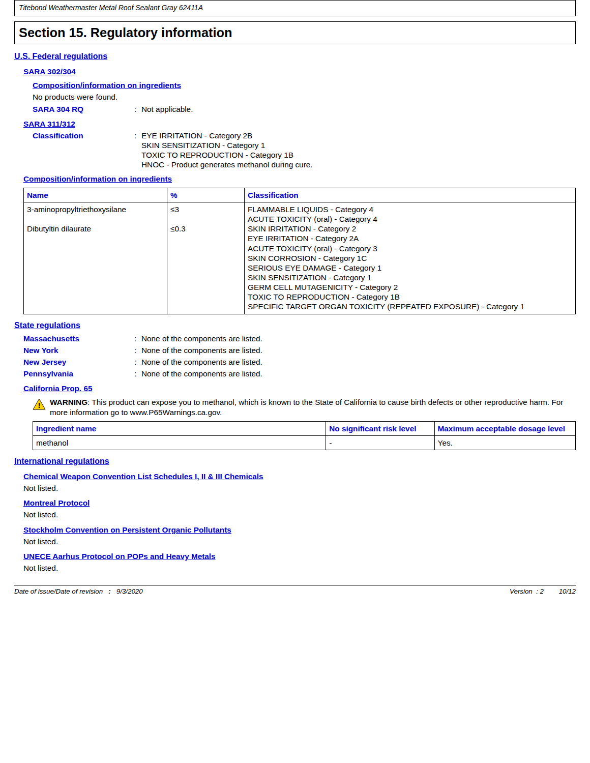Titebond Weathermaster Metal Roof Sealant Gray 62411A
Section 15. Regulatory information
U.S. Federal regulations
SARA 302/304
Composition/information on ingredients
No products were found.
SARA 304 RQ
:
Not applicable.
SARA 311/312
Classification
:
EYE IRRITATION - Category 2B
SKIN SENSITIZATION - Category 1
TOXIC TO REPRODUCTION - Category 1B
HNOC - Product generates methanol during cure.
Composition/information on ingredients
| Name | % | Classification |
| --- | --- | --- |
| 3-aminopropyltriethoxysilane Dibutyltin dilaurate | ≤3 ≤0.3 | FLAMMABLE LIQUIDS - Category 4 ACUTE TOXICITY (oral) - Category 4 SKIN IRRITATION - Category 2 EYE IRRITATION - Category 2A ACUTE TOXICITY (oral) - Category 3 SKIN CORROSION - Category 1C SERIOUS EYE DAMAGE - Category 1 SKIN SENSITIZATION - Category 1 GERM CELL MUTAGENICITY - Category 2 TOXIC TO REPRODUCTION - Category 1B SPECIFIC TARGET ORGAN TOXICITY (REPEATED EXPOSURE) - Category 1 |
State regulations
Massachusetts
:
None of the components are listed.
New York
:
None of the components are listed.
New Jersey
:
None of the components are listed.
Pennsylvania
:
None of the components are listed.
California Prop. 65
!
WARNING: This product can expose you to methanol, which is known to the State of California to cause birth defects or other reproductive harm. For more information go to www.P65Warnings.ca.gov.
| Ingredient name | No significant risk level | Maximum acceptable dosage level |
| --- | --- | --- |
| methanol | - | Yes. |
International regulations
Chemical Weapon Convention List Schedules I, II & III Chemicals
Not listed.
Montreal Protocol
Not listed.
Stockholm Convention on Persistent Organic Pollutants
Not listed.
UNECE Aarhus Protocol on POPs and Heavy Metals
Not listed.
Date of issue/Date of revision : 9/3/2020
Version : 2 10/12